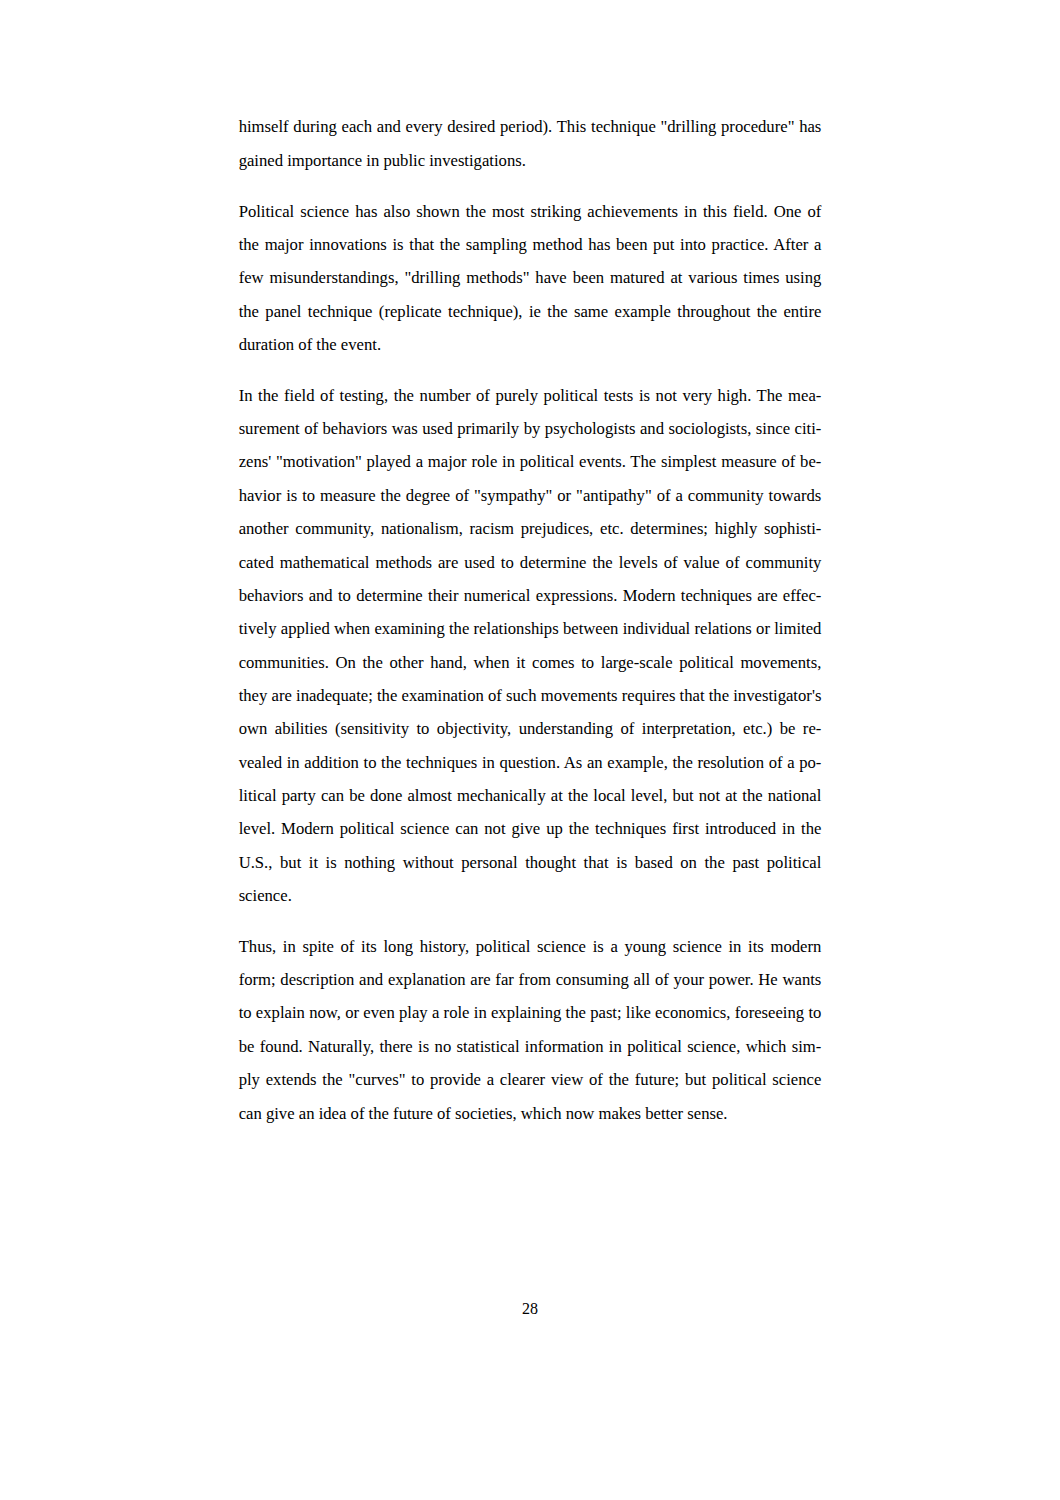himself during each and every desired period). This technique "drilling procedure" has gained importance in public investigations.
Political science has also shown the most striking achievements in this field. One of the major innovations is that the sampling method has been put into practice. After a few misunderstandings, "drilling methods" have been matured at various times using the panel technique (replicate technique), ie the same example throughout the entire duration of the event.
In the field of testing, the number of purely political tests is not very high. The measurement of behaviors was used primarily by psychologists and sociologists, since citizens' "motivation" played a major role in political events. The simplest measure of behavior is to measure the degree of "sympathy" or "antipathy" of a community towards another community, nationalism, racism prejudices, etc. determines; highly sophisticated mathematical methods are used to determine the levels of value of community behaviors and to determine their numerical expressions. Modern techniques are effectively applied when examining the relationships between individual relations or limited communities. On the other hand, when it comes to large-scale political movements, they are inadequate; the examination of such movements requires that the investigator's own abilities (sensitivity to objectivity, understanding of interpretation, etc.) be revealed in addition to the techniques in question. As an example, the resolution of a political party can be done almost mechanically at the local level, but not at the national level. Modern political science can not give up the techniques first introduced in the U.S., but it is nothing without personal thought that is based on the past political science.
Thus, in spite of its long history, political science is a young science in its modern form; description and explanation are far from consuming all of your power. He wants to explain now, or even play a role in explaining the past; like economics, foreseeing to be found. Naturally, there is no statistical information in political science, which simply extends the "curves" to provide a clearer view of the future; but political science can give an idea of the future of societies, which now makes better sense.
28